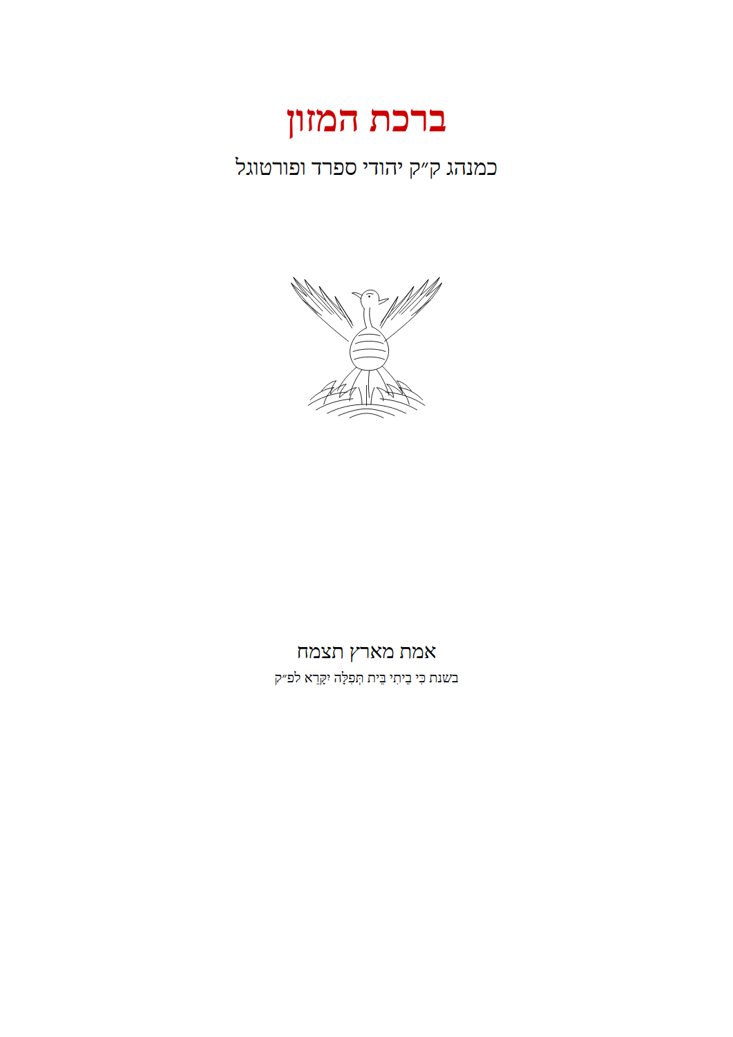ברכת המזון
כמנהג ק״ק יהודי ספרד ופורטוגל
אמת מארץ תצמח
בשנת כִּי בֵיתִי בֵּית תְּפִלָּה יִקָּרֵא לפ״ק